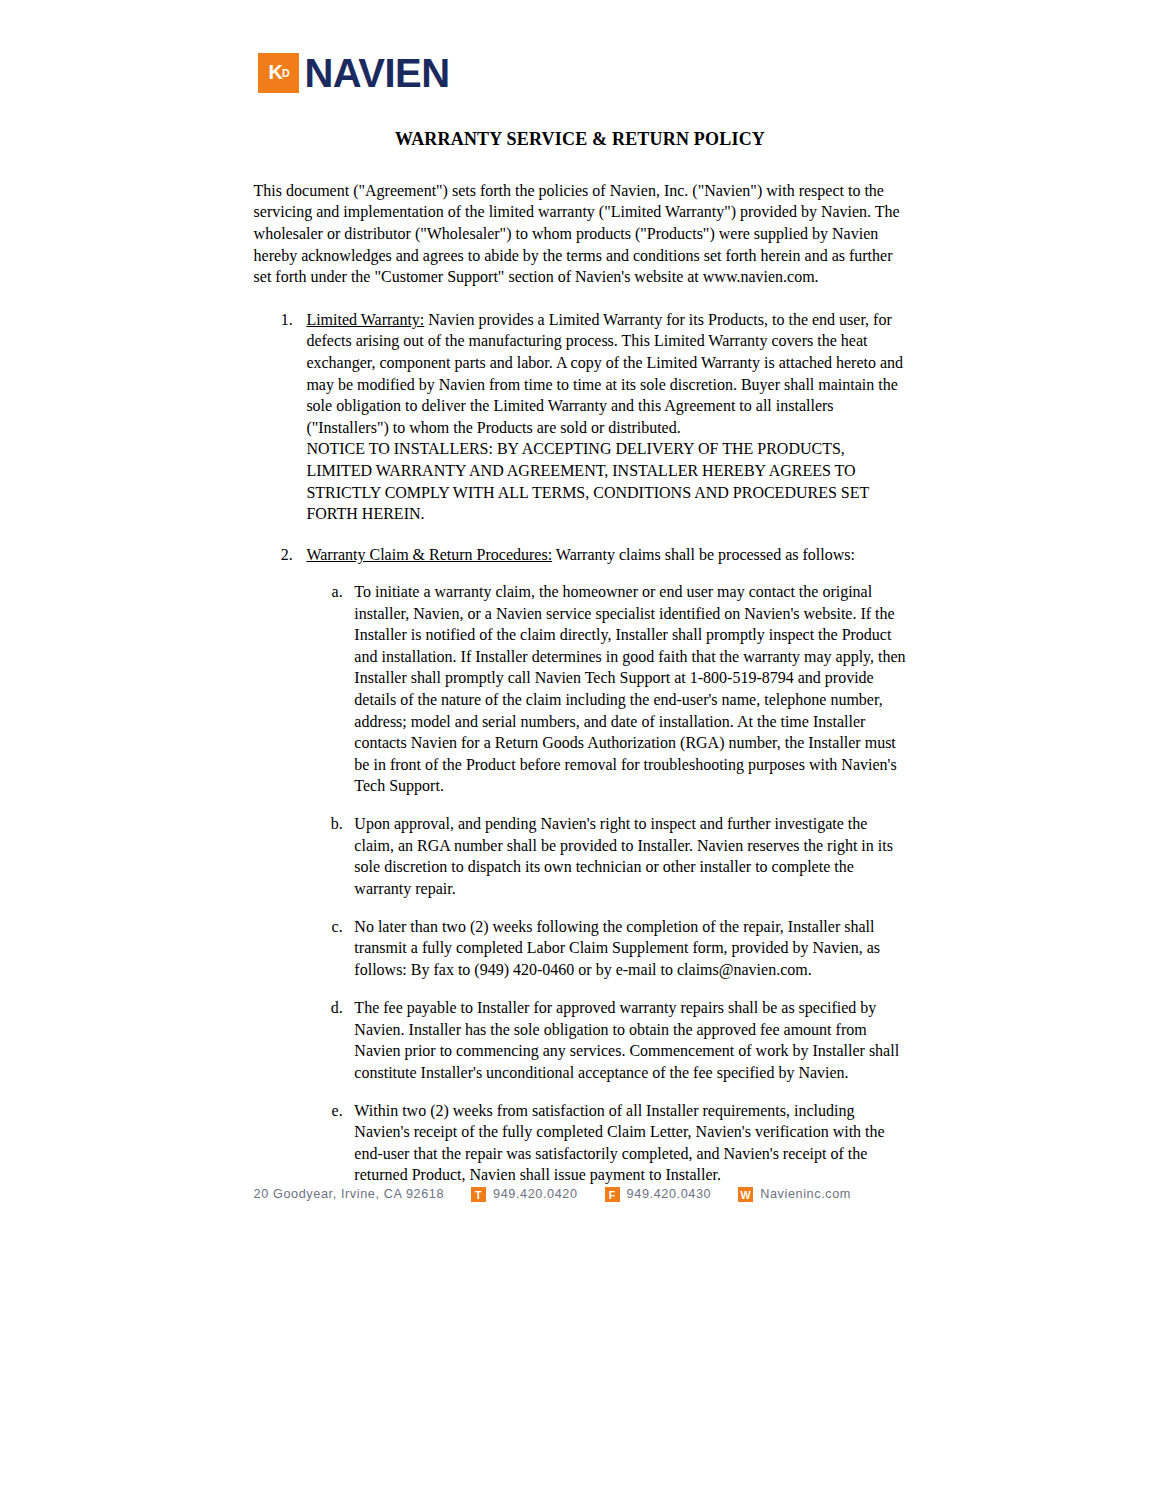KD
NAVIEN
WARRANTY SERVICE & RETURN POLICY
This document ("Agreement") sets forth the policies of Navien, Inc. ("Navien") with respect to the servicing and implementation of the limited warranty ("Limited Warranty") provided by Navien. The wholesaler or distributor ("Wholesaler") to whom products ("Products") were supplied by Navien hereby acknowledges and agrees to abide by the terms and conditions set forth herein and as further set forth under the "Customer Support" section of Navien's website at www.navien.com.
Limited Warranty: Navien provides a Limited Warranty for its Products, to the end user, for defects arising out of the manufacturing process. This Limited Warranty covers the heat exchanger, component parts and labor. A copy of the Limited Warranty is attached hereto and may be modified by Navien from time to time at its sole discretion. Buyer shall maintain the sole obligation to deliver the Limited Warranty and this Agreement to all installers ("Installers") to whom the Products are sold or distributed. NOTICE TO INSTALLERS: BY ACCEPTING DELIVERY OF THE PRODUCTS, LIMITED WARRANTY AND AGREEMENT, INSTALLER HEREBY AGREES TO STRICTLY COMPLY WITH ALL TERMS, CONDITIONS AND PROCEDURES SET FORTH HEREIN.
Warranty Claim & Return Procedures: Warranty claims shall be processed as follows:
To initiate a warranty claim, the homeowner or end user may contact the original installer, Navien, or a Navien service specialist identified on Navien's website. If the Installer is notified of the claim directly, Installer shall promptly inspect the Product and installation. If Installer determines in good faith that the warranty may apply, then Installer shall promptly call Navien Tech Support at 1-800-519-8794 and provide details of the nature of the claim including the end-user's name, telephone number, address; model and serial numbers, and date of installation. At the time Installer contacts Navien for a Return Goods Authorization (RGA) number, the Installer must be in front of the Product before removal for troubleshooting purposes with Navien's Tech Support.
Upon approval, and pending Navien's right to inspect and further investigate the claim, an RGA number shall be provided to Installer. Navien reserves the right in its sole discretion to dispatch its own technician or other installer to complete the warranty repair.
No later than two (2) weeks following the completion of the repair, Installer shall transmit a fully completed Labor Claim Supplement form, provided by Navien, as follows: By fax to (949) 420-0460 or by e-mail to claims@navien.com.
The fee payable to Installer for approved warranty repairs shall be as specified by Navien. Installer has the sole obligation to obtain the approved fee amount from Navien prior to commencing any services. Commencement of work by Installer shall constitute Installer's unconditional acceptance of the fee specified by Navien.
Within two (2) weeks from satisfaction of all Installer requirements, including Navien's receipt of the fully completed Claim Letter, Navien's verification with the end-user that the repair was satisfactorily completed, and Navien's receipt of the returned Product, Navien shall issue payment to Installer.
20 Goodyear, Irvine, CA 92618 T 949.420.0420 F 949.420.0430 W Navieninc.com